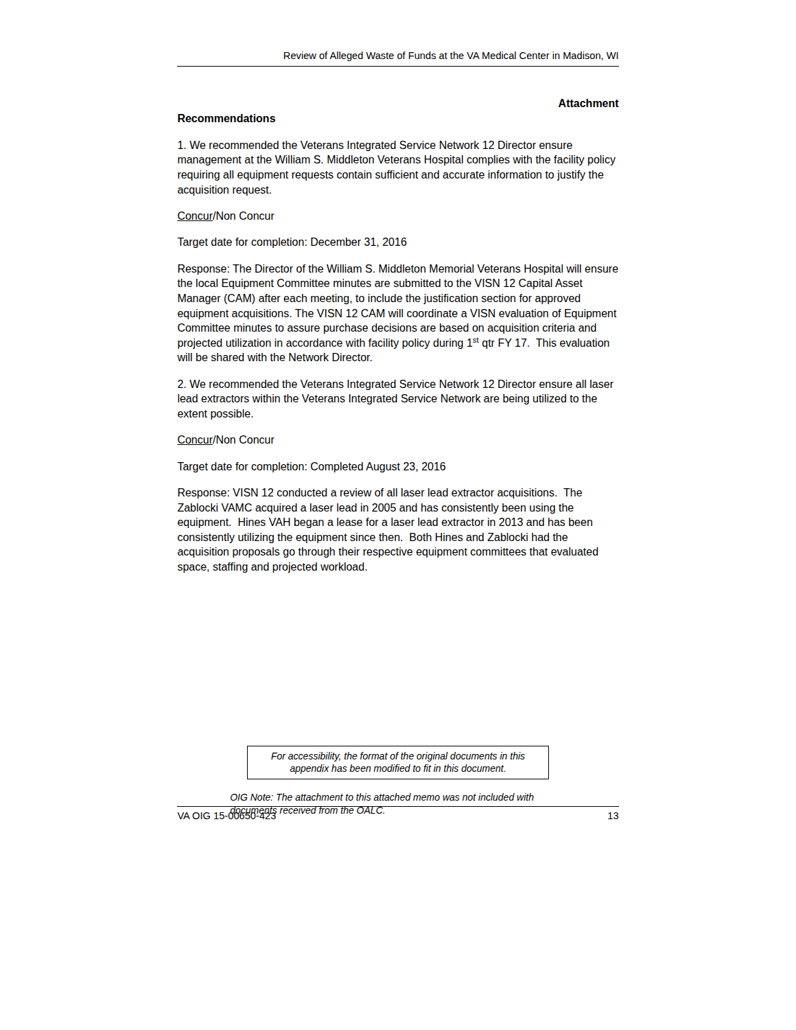Review of Alleged Waste of Funds at the VA Medical Center in Madison, WI
Attachment
Recommendations
1. We recommended the Veterans Integrated Service Network 12 Director ensure management at the William S. Middleton Veterans Hospital complies with the facility policy requiring all equipment requests contain sufficient and accurate information to justify the acquisition request.
Concur/Non Concur
Target date for completion: December 31, 2016
Response: The Director of the William S. Middleton Memorial Veterans Hospital will ensure the local Equipment Committee minutes are submitted to the VISN 12 Capital Asset Manager (CAM) after each meeting, to include the justification section for approved equipment acquisitions. The VISN 12 CAM will coordinate a VISN evaluation of Equipment Committee minutes to assure purchase decisions are based on acquisition criteria and projected utilization in accordance with facility policy during 1st qtr FY 17. This evaluation will be shared with the Network Director.
2. We recommended the Veterans Integrated Service Network 12 Director ensure all laser lead extractors within the Veterans Integrated Service Network are being utilized to the extent possible.
Concur/Non Concur
Target date for completion: Completed August 23, 2016
Response: VISN 12 conducted a review of all laser lead extractor acquisitions. The Zablocki VAMC acquired a laser lead in 2005 and has consistently been using the equipment. Hines VAH began a lease for a laser lead extractor in 2013 and has been consistently utilizing the equipment since then. Both Hines and Zablocki had the acquisition proposals go through their respective equipment committees that evaluated space, staffing and projected workload.
For accessibility, the format of the original documents in this appendix has been modified to fit in this document.
OIG Note: The attachment to this attached memo was not included with documents received from the OALC.
VA OIG 15-00650-423 13